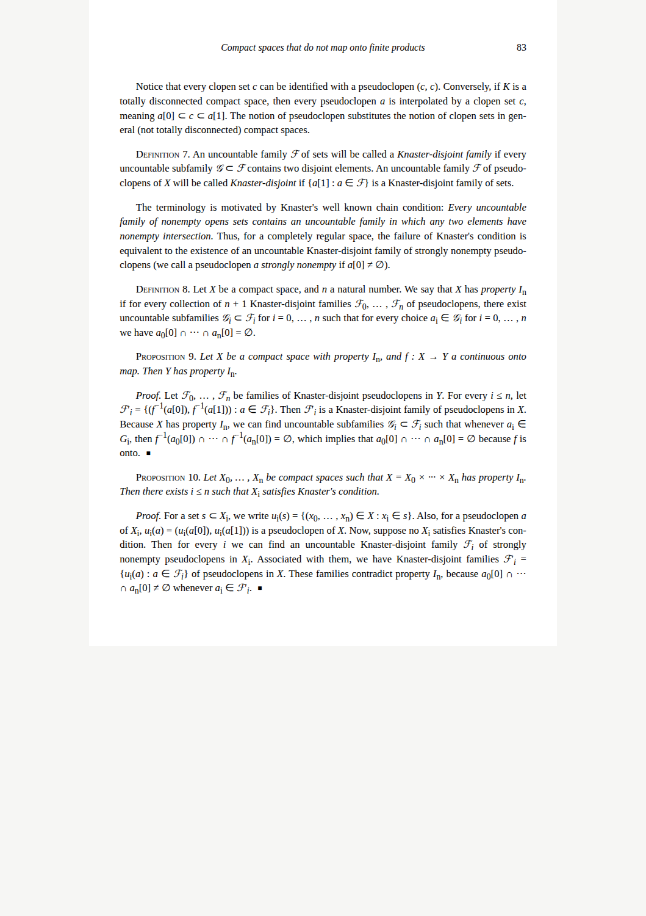Compact spaces that do not map onto finite products 83
Notice that every clopen set c can be identified with a pseudoclopen (c, c). Conversely, if K is a totally disconnected compact space, then every pseudoclopen a is interpolated by a clopen set c, meaning a[0] ⊂ c ⊂ a[1]. The notion of pseudoclopen substitutes the notion of clopen sets in general (not totally disconnected) compact spaces.
Definition 7. An uncountable family ℱ of sets will be called a Knaster-disjoint family if every uncountable subfamily 𝒢 ⊂ ℱ contains two disjoint elements. An uncountable family ℱ of pseudoclopens of X will be called Knaster-disjoint if {a[1] : a ∈ ℱ} is a Knaster-disjoint family of sets.
The terminology is motivated by Knaster's well known chain condition: Every uncountable family of nonempty opens sets contains an uncountable family in which any two elements have nonempty intersection. Thus, for a completely regular space, the failure of Knaster's condition is equivalent to the existence of an uncountable Knaster-disjoint family of strongly nonempty pseudoclopens (we call a pseudoclopen a strongly nonempty if a[0] ≠ ∅).
Definition 8. Let X be a compact space, and n a natural number. We say that X has property In if for every collection of n + 1 Knaster-disjoint families ℱ0, … , ℱn of pseudoclopens, there exist uncountable subfamilies 𝒢i ⊂ ℱi for i = 0, … , n such that for every choice ai ∈ 𝒢i for i = 0, … , n we have a0[0] ∩ ··· ∩ an[0] = ∅.
Proposition 9. Let X be a compact space with property In, and f : X → Y a continuous onto map. Then Y has property In.
Proof. Let ℱ0, … , ℱn be families of Knaster-disjoint pseudoclopens in Y. For every i ≤ n, let ℱ′i = {(f−1(a[0]), f−1(a[1])) : a ∈ ℱi}. Then ℱ′i is a Knaster-disjoint family of pseudoclopens in X. Because X has property In, we can find uncountable subfamilies 𝒢i ⊂ ℱi such that whenever ai ∈ Gi, then f−1(a0[0]) ∩ ··· ∩ f−1(an[0]) = ∅, which implies that a0[0] ∩ ··· ∩ an[0] = ∅ because f is onto.
Proposition 10. Let X0, … , Xn be compact spaces such that X = X0 × ··· × Xn has property In. Then there exists i ≤ n such that Xi satisfies Knaster's condition.
Proof. For a set s ⊂ Xi, we write ui(s) = {(x0, … , xn) ∈ X : xi ∈ s}. Also, for a pseudoclopen a of Xi, ui(a) = (ui(a[0]), ui(a[1])) is a pseudoclopen of X. Now, suppose no Xi satisfies Knaster's condition. Then for every i we can find an uncountable Knaster-disjoint family ℱi of strongly nonempty pseudoclopens in Xi. Associated with them, we have Knaster-disjoint families ℱ′i = {ui(a) : a ∈ ℱi} of pseudoclopens in X. These families contradict property In, because a0[0] ∩ ··· ∩ an[0] ≠ ∅ whenever ai ∈ ℱ′i.